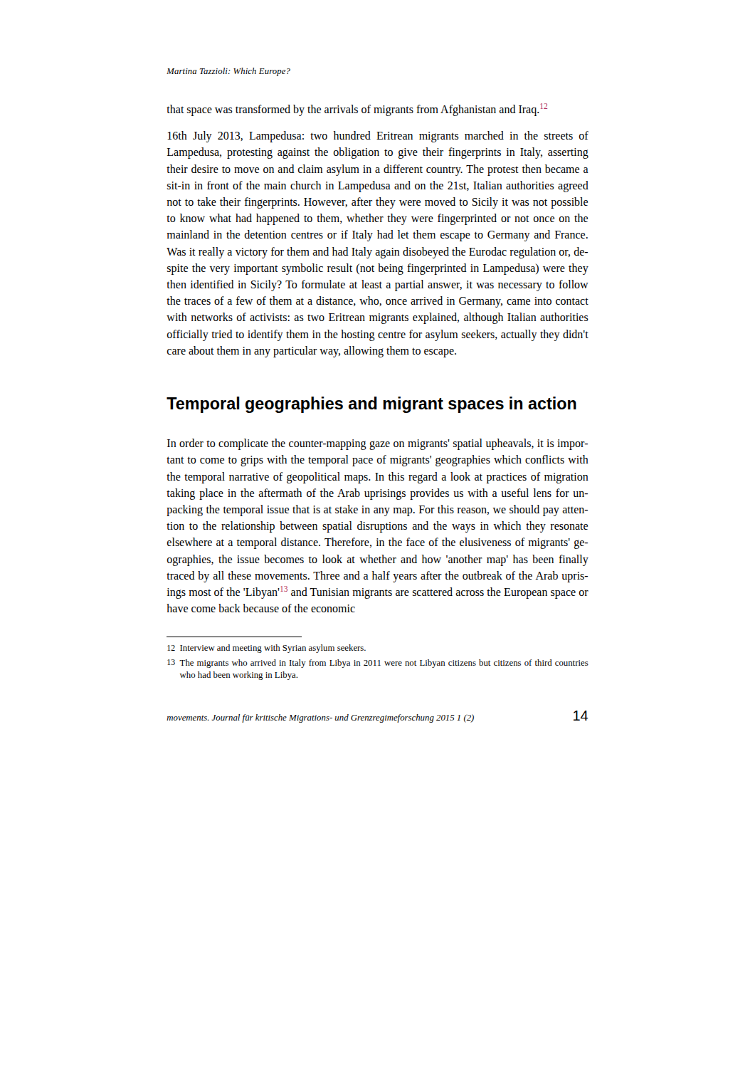Martina Tazzioli: Which Europe?
that space was transformed by the arrivals of migrants from Afghanistan and Iraq.12
16th July 2013, Lampedusa: two hundred Eritrean migrants marched in the streets of Lampedusa, protesting against the obligation to give their fingerprints in Italy, asserting their desire to move on and claim asylum in a different country. The protest then became a sit-in in front of the main church in Lampedusa and on the 21st, Italian authorities agreed not to take their fingerprints. However, after they were moved to Sicily it was not possible to know what had happened to them, whether they were fingerprinted or not once on the mainland in the detention centres or if Italy had let them escape to Germany and France. Was it really a victory for them and had Italy again disobeyed the Eurodac regulation or, despite the very important symbolic result (not being fingerprinted in Lampedusa) were they then identified in Sicily? To formulate at least a partial answer, it was necessary to follow the traces of a few of them at a distance, who, once arrived in Germany, came into contact with networks of activists: as two Eritrean migrants explained, although Italian authorities officially tried to identify them in the hosting centre for asylum seekers, actually they didn't care about them in any particular way, allowing them to escape.
Temporal geographies and migrant spaces in action
In order to complicate the counter-mapping gaze on migrants' spatial upheavals, it is important to come to grips with the temporal pace of migrants' geographies which conflicts with the temporal narrative of geopolitical maps. In this regard a look at practices of migration taking place in the aftermath of the Arab uprisings provides us with a useful lens for unpacking the temporal issue that is at stake in any map. For this reason, we should pay attention to the relationship between spatial disruptions and the ways in which they resonate elsewhere at a temporal distance. Therefore, in the face of the elusiveness of migrants' geographies, the issue becomes to look at whether and how 'another map' has been finally traced by all these movements. Three and a half years after the outbreak of the Arab uprisings most of the 'Libyan'13 and Tunisian migrants are scattered across the European space or have come back because of the economic
12
Interview and meeting with Syrian asylum seekers.
13
The migrants who arrived in Italy from Libya in 2011 were not Libyan citizens but citizens of third countries who had been working in Libya.
movements. Journal für kritische Migrations- und Grenzregimeforschung 2015 1 (2)
14